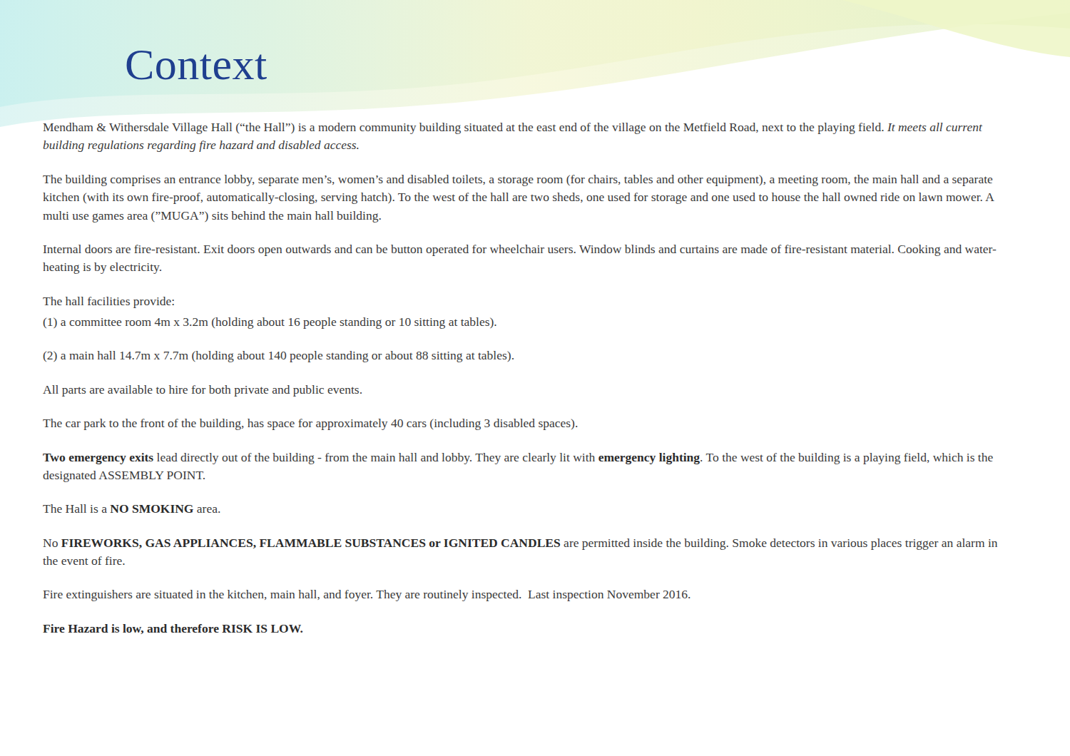Context
Mendham & Withersdale Village Hall (“the Hall”) is a modern community building situated at the east end of the village on the Metfield Road, next to the playing field. It meets all current building regulations regarding fire hazard and disabled access.
The building comprises an entrance lobby, separate men’s, women’s and disabled toilets, a storage room (for chairs, tables and other equipment), a meeting room, the main hall and a separate kitchen (with its own fire-proof, automatically-closing, serving hatch). To the west of the hall are two sheds, one used for storage and one used to house the hall owned ride on lawn mower. A multi use games area (”MUGA”) sits behind the main hall building.
Internal doors are fire-resistant. Exit doors open outwards and can be button operated for wheelchair users. Window blinds and curtains are made of fire-resistant material. Cooking and water-heating is by electricity.
The hall facilities provide:
(1) a committee room 4m x 3.2m (holding about 16 people standing or 10 sitting at tables).
(2) a main hall 14.7m x 7.7m (holding about 140 people standing or about 88 sitting at tables).
All parts are available to hire for both private and public events.
The car park to the front of the building, has space for approximately 40 cars (including 3 disabled spaces).
Two emergency exits lead directly out of the building - from the main hall and lobby. They are clearly lit with emergency lighting. To the west of the building is a playing field, which is the designated ASSEMBLY POINT.
The Hall is a NO SMOKING area.
No FIREWORKS, GAS APPLIANCES, FLAMMABLE SUBSTANCES or IGNITED CANDLES are permitted inside the building. Smoke detectors in various places trigger an alarm in the event of fire.
Fire extinguishers are situated in the kitchen, main hall, and foyer. They are routinely inspected. Last inspection November 2016.
Fire Hazard is low, and therefore RISK IS LOW.